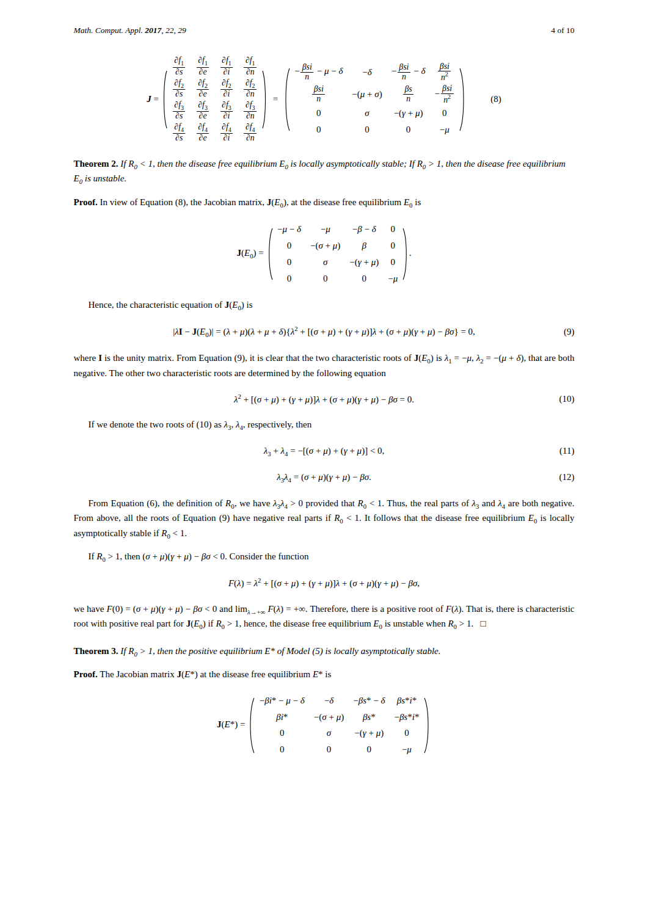Math. Comput. Appl. 2017, 22, 29 4 of 10
J =
| ∂ f 1 ∂ s | ∂ f 1 ∂ e | ∂ f 1 ∂ i | ∂ f 1 ∂ n |
| ∂ f 2 ∂ s | ∂ f 2 ∂ e | ∂ f 2 ∂ i | ∂ f 2 ∂ n |
| ∂ f 3 ∂ s | ∂ f 3 ∂ e | ∂ f 3 ∂ i | ∂ f 3 ∂ n |
| ∂ f 4 ∂ s | ∂ f 4 ∂ e | ∂ f 4 ∂ i | ∂ f 4 ∂ n |
=
| − βsi n − μ − δ | − δ | − βsi n − δ | βsi n 2 |
| βsi n | −( μ + σ ) | βs n | − βsi n 2 |
| 0 | σ | −( γ + μ ) | 0 |
| 0 | 0 | 0 | − μ |
(8)
Theorem 2. If R0 < 1, then the disease free equilibrium E0 is locally asymptotically stable; If R0 > 1, then the disease free equilibrium E0 is unstable.
Proof. In view of Equation (8), the Jacobian matrix, J(E0), at the disease free equilibrium E0 is
J(E0) =
| − μ − δ | − μ | − β − δ | 0 |
| 0 | −( σ + μ ) | β | 0 |
| 0 | σ | −( γ + μ ) | 0 |
| 0 | 0 | 0 | − μ |
.
Hence, the characteristic equation of J(E0) is
|λI − J(E0)| = (λ + μ)(λ + μ + δ){λ2 + [(σ + μ) + (γ + μ)]λ + (σ + μ)(γ + μ) − βσ} = 0, (9)
where I is the unity matrix. From Equation (9), it is clear that the two characteristic roots of J(E0) is λ1 = −μ, λ2 = −(μ + δ), that are both negative. The other two characteristic roots are determined by the following equation
λ2 + [(σ + μ) + (γ + μ)]λ + (σ + μ)(γ + μ) − βσ = 0. (10)
If we denote the two roots of (10) as λ3, λ4, respectively, then
λ3 + λ4 = −[(σ + μ) + (γ + μ)] < 0, (11)
λ3λ4 = (σ + μ)(γ + μ) − βσ. (12)
From Equation (6), the definition of R0, we have λ3λ4 > 0 provided that R0 < 1. Thus, the real parts of λ3 and λ4 are both negative. From above, all the roots of Equation (9) have negative real parts if R0 < 1. It follows that the disease free equilibrium E0 is locally asymptotically stable if R0 < 1.
If R0 > 1, then (σ + μ)(γ + μ) − βσ < 0. Consider the function
F(λ) = λ2 + [(σ + μ) + (γ + μ)]λ + (σ + μ)(γ + μ) − βσ,
we have F(0) = (σ + μ)(γ + μ) − βσ < 0 and limλ→+∞ F(λ) = +∞. Therefore, there is a positive root of F(λ). That is, there is characteristic root with positive real part for J(E0) if R0 > 1, hence, the disease free equilibrium E0 is unstable when R0 > 1. □
Theorem 3. If R0 > 1, then the positive equilibrium E* of Model (5) is locally asymptotically stable.
Proof. The Jacobian matrix J(E*) at the disease free equilibrium E* is
J(E*) =
| − βi * − μ − δ | − δ | − βs * − δ | βs * i * |
| βi * | −( σ + μ ) | βs * | − βs * i * |
| 0 | σ | −( γ + μ ) | 0 |
| 0 | 0 | 0 | − μ |